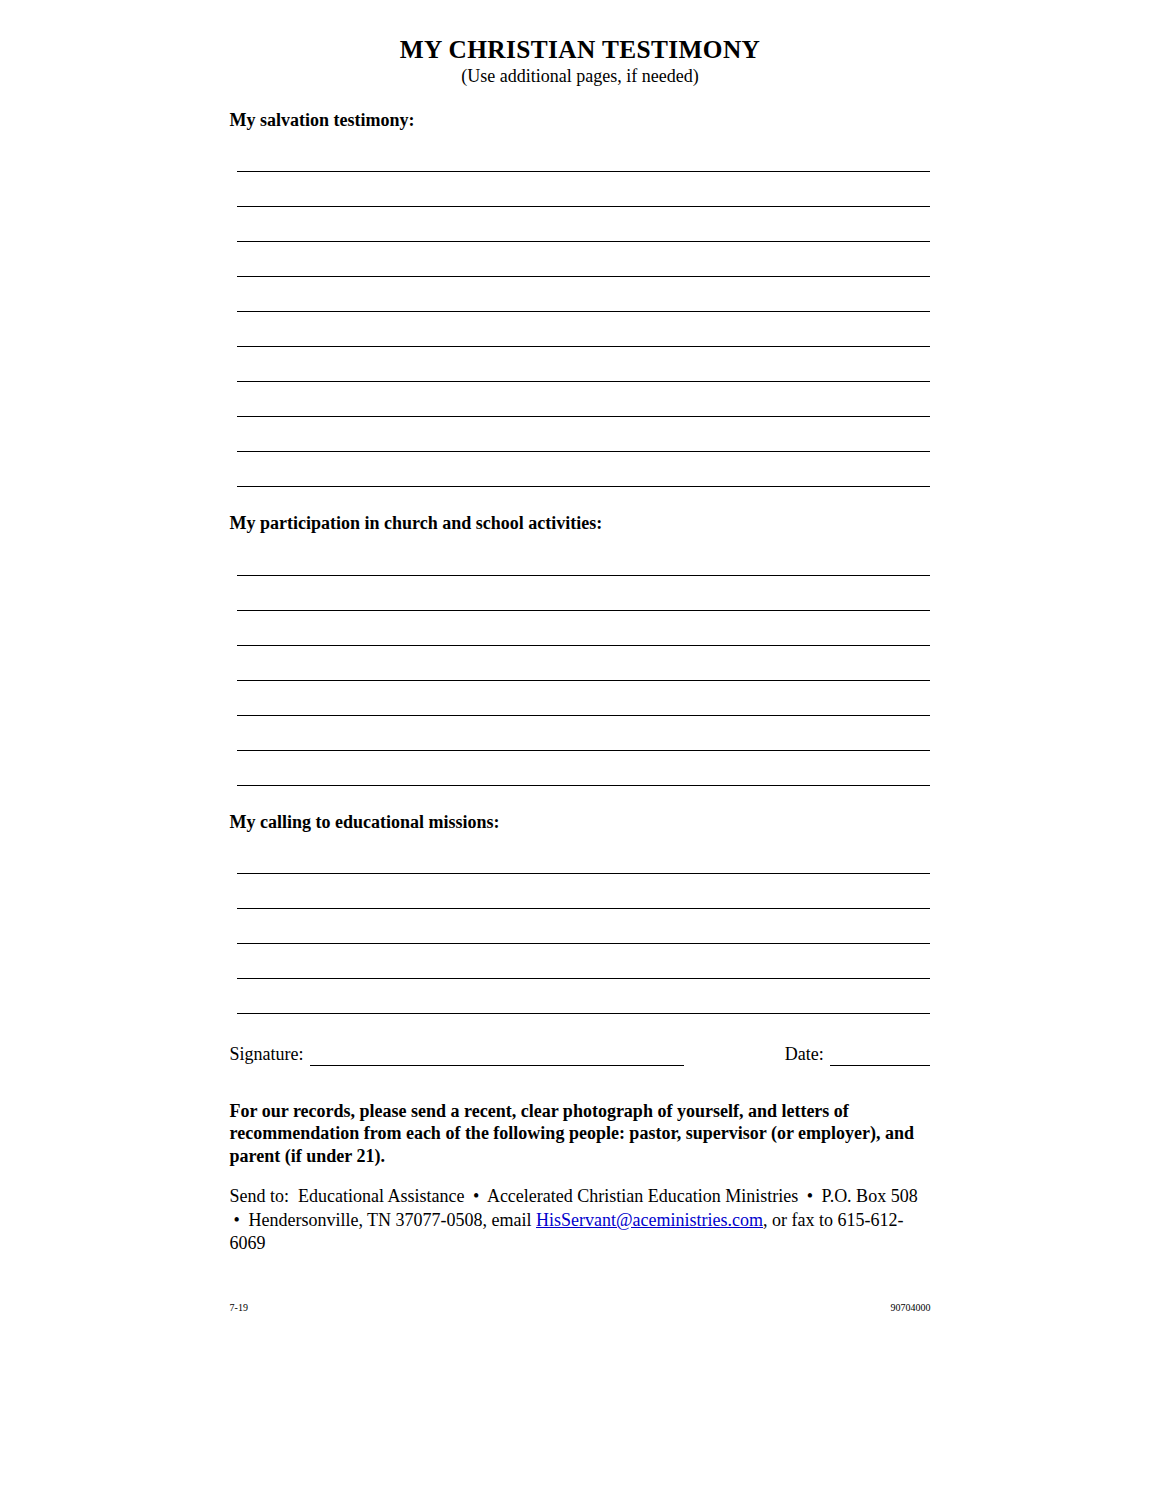MY CHRISTIAN TESTIMONY
(Use additional pages, if needed)
My salvation testimony:
My participation in church and school activities:
My calling to educational missions:
Signature: Date:
For our records, please send a recent, clear photograph of yourself, and letters of recommendation from each of the following people: pastor, supervisor (or employer), and parent (if under 21).
Send to: Educational Assistance • Accelerated Christian Education Ministries • P.O. Box 508 • Hendersonville, TN 37077-0508, email HisServant@aceministries.com, or fax to 615-612-6069
7-19 90704000